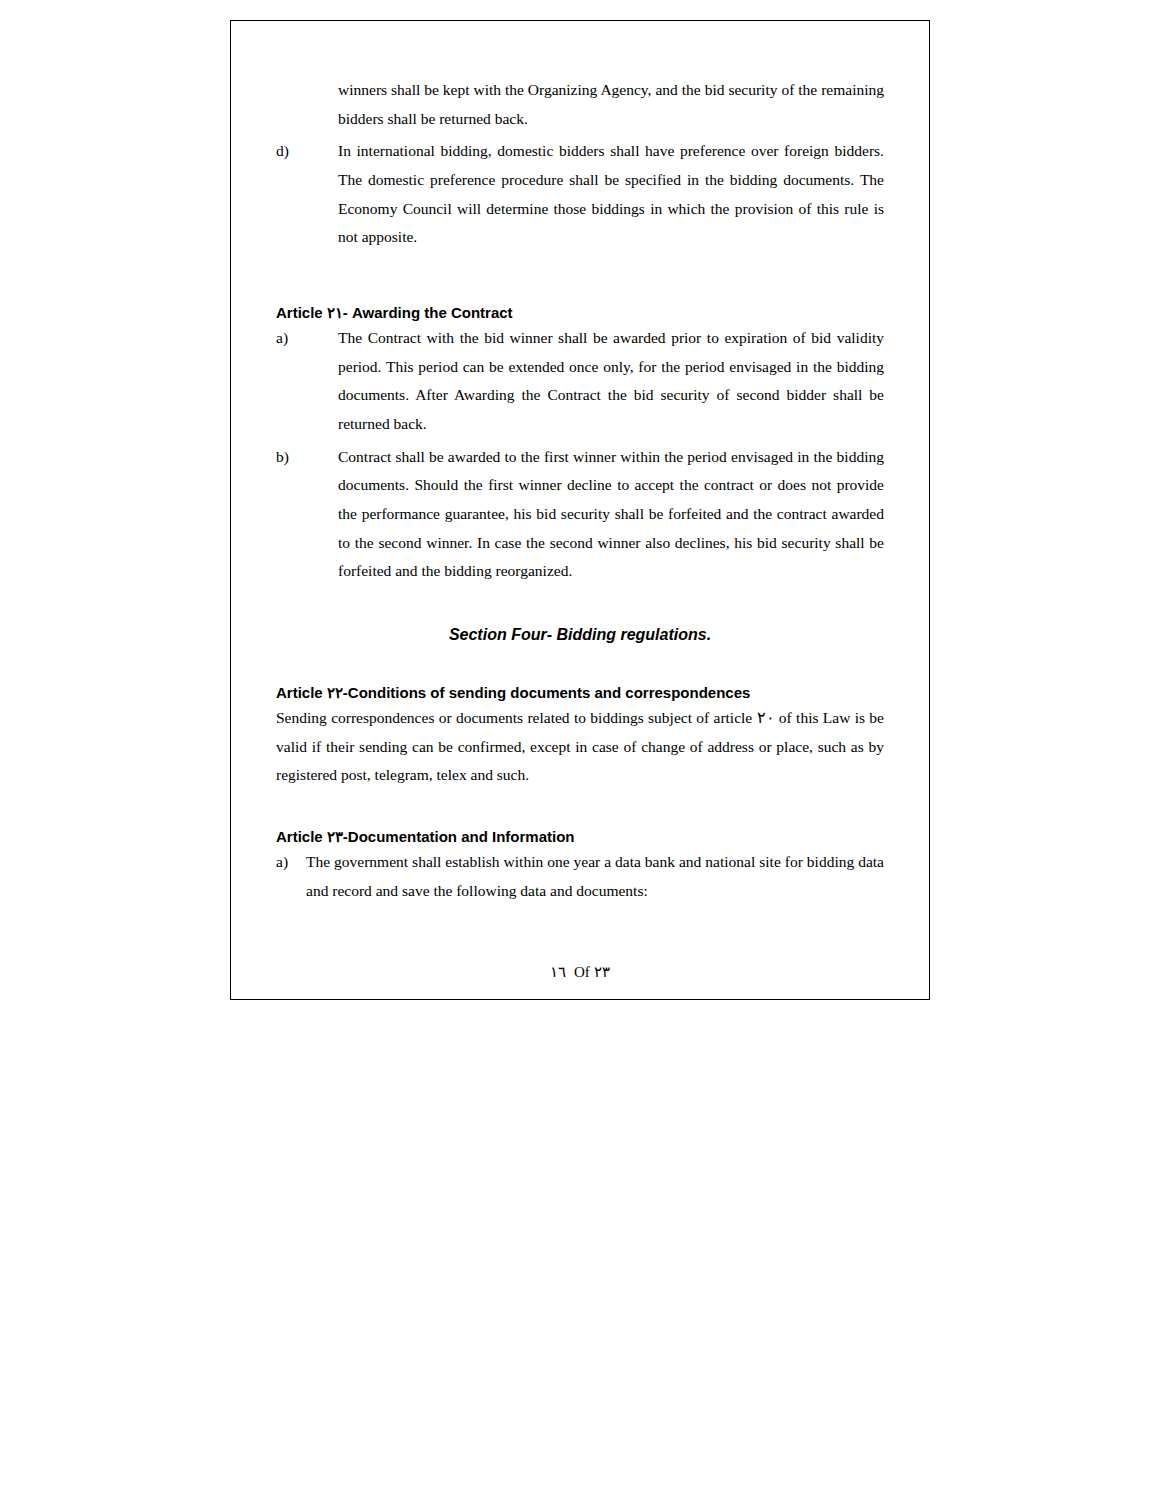winners shall be kept with the Organizing Agency, and the bid security of the remaining bidders shall be returned back.
d)
In international bidding, domestic bidders shall have preference over foreign bidders. The domestic preference procedure shall be specified in the bidding documents. The Economy Council will determine those biddings in which the provision of this rule is not apposite.
Article ٢١- Awarding the Contract
a)
The Contract with the bid winner shall be awarded prior to expiration of bid validity period. This period can be extended once only, for the period envisaged in the bidding documents. After Awarding the Contract the bid security of second bidder shall be returned back.
b)
Contract shall be awarded to the first winner within the period envisaged in the bidding documents. Should the first winner decline to accept the contract or does not provide the performance guarantee, his bid security shall be forfeited and the contract awarded to the second winner. In case the second winner also declines, his bid security shall be forfeited and the bidding reorganized.
Section Four- Bidding regulations.
Article ٢٢-Conditions of sending documents and correspondences
Sending correspondences or documents related to biddings subject of article ٢٠ of this Law is be valid if their sending can be confirmed, except in case of change of address or place, such as by registered post, telegram, telex and such.
Article ٢٣-Documentation and Information
a)
The government shall establish within one year a data bank and national site for bidding data and record and save the following data and documents:
١٦ Of ٢٣